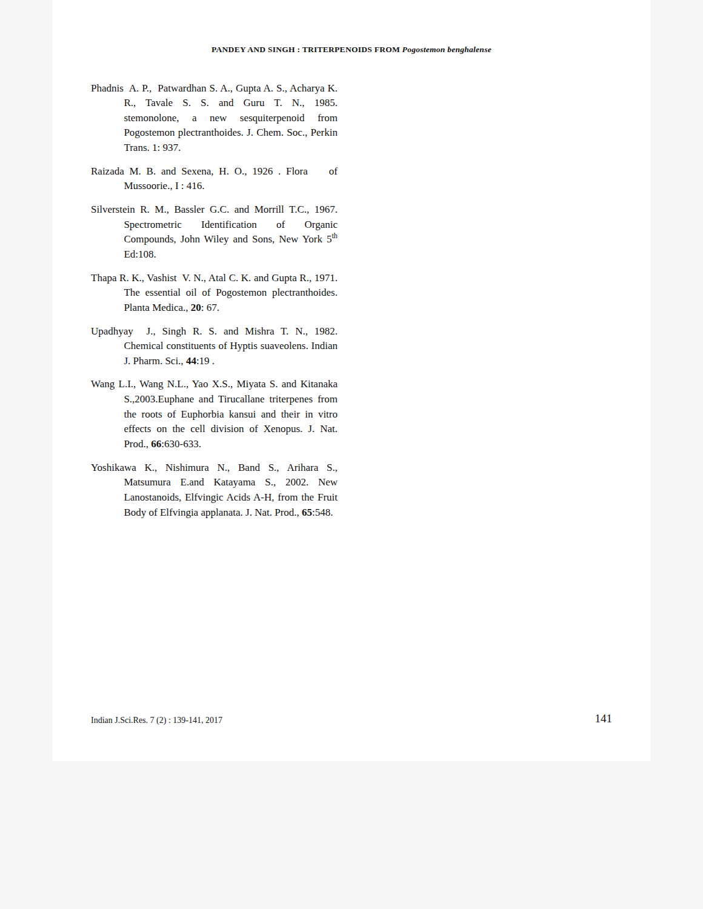PANDEY AND SINGH : TRITERPENOIDS FROM Pogostemon benghalense
Phadnis A. P., Patwardhan S. A., Gupta A. S., Acharya K. R., Tavale S. S. and Guru T. N., 1985. stemonolone, a new sesquiterpenoid from Pogostemon plectranthoides. J. Chem. Soc., Perkin Trans. 1: 937.
Raizada M. B. and Sexena, H. O., 1926 . Flora of Mussoorie., I : 416.
Silverstein R. M., Bassler G.C. and Morrill T.C., 1967. Spectrometric Identification of Organic Compounds, John Wiley and Sons, New York 5th Ed:108.
Thapa R. K., Vashist V. N., Atal C. K. and Gupta R., 1971. The essential oil of Pogostemon plectranthoides. Planta Medica., 20: 67.
Upadhyay J., Singh R. S. and Mishra T. N., 1982. Chemical constituents of Hyptis suaveolens. Indian J. Pharm. Sci., 44:19 .
Wang L.I., Wang N.L., Yao X.S., Miyata S. and Kitanaka S.,2003.Euphane and Tirucallane triterpenes from the roots of Euphorbia kansui and their in vitro effects on the cell division of Xenopus. J. Nat. Prod., 66:630-633.
Yoshikawa K., Nishimura N., Band S., Arihara S., Matsumura E.and Katayama S., 2002. New Lanostanoids, Elfvingic Acids A-H, from the Fruit Body of Elfvingia applanata. J. Nat. Prod., 65:548.
Indian J.Sci.Res. 7 (2) : 139-141, 2017 141